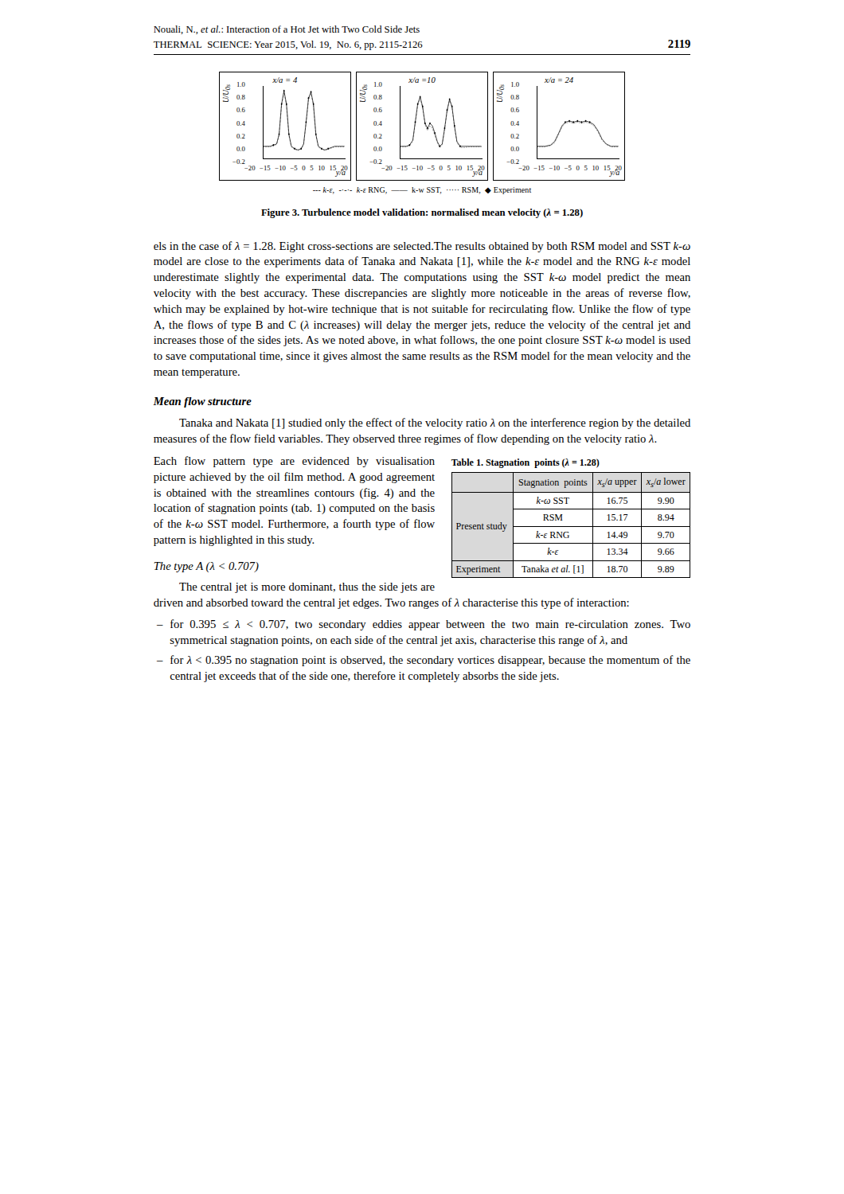Nouali, N., et al.: Interaction of a Hot Jet with Two Cold Side Jets THERMAL SCIENCE: Year 2015, Vol. 19, No. 6, pp. 2115-2126 2119
x/a = 4 U/U0s
1.00.80.60.40.20.0−0.2
−20−15−10−505101520
y/a
x/a =10 U/U0s
1.00.80.60.40.20.0−0.2
−20−15−10−505101520
y/a
x/a = 24 U/U0s
1.00.80.60.40.20.0−0.2
−20−15−10−505101520
y/a
--- k-ε, -·-·- k-ε RNG, —— k-w SST, ····· RSM, ◆ Experiment
Figure 3. Turbulence model validation: normalised mean velocity (λ = 1.28)
els in the case of λ = 1.28. Eight cross-sections are selected.The results obtained by both RSM model and SST k-ω model are close to the experiments data of Tanaka and Nakata [1], while the k-ε model and the RNG k-ε model underestimate slightly the experimental data. The computations using the SST k-ω model predict the mean velocity with the best accuracy. These discrepancies are slightly more noticeable in the areas of reverse flow, which may be explained by hot-wire technique that is not suitable for recirculating flow. Unlike the flow of type A, the flows of type B and C (λ increases) will delay the merger jets, reduce the velocity of the central jet and increases those of the sides jets. As we noted above, in what follows, the one point closure SST k-ω model is used to save computational time, since it gives almost the same results as the RSM model for the mean velocity and the mean temperature.
Mean flow structure
Tanaka and Nakata [1] studied only the effect of the velocity ratio λ on the interference region by the detailed measures of the flow field variables. They observed three regimes of flow depending on the velocity ratio λ.
Table 1. Stagnation points (λ = 1.28)
| | Stagnation points | x s / a upper | x s / a lower |
| --- | --- | --- | --- |
| Present study | k-ω SST | 16.75 | 9.90 |
| RSM | 15.17 | 8.94 |
| k-ε RNG | 14.49 | 9.70 |
| k-ε | 13.34 | 9.66 |
| Experiment | Tanaka et al. [1] | 18.70 | 9.89 |
Each flow pattern type are evidenced by visualisation picture achieved by the oil film method. A good agreement is obtained with the streamlines contours (fig. 4) and the location of stagnation points (tab. 1) computed on the basis of the k-ω SST model. Furthermore, a fourth type of flow pattern is highlighted in this study.
The type A (λ < 0.707)
The central jet is more dominant, thus the side jets are driven and absorbed toward the central jet edges. Two ranges of λ characterise this type of interaction:
for 0.395 ≤ λ < 0.707, two secondary eddies appear between the two main re-circulation zones. Two symmetrical stagnation points, on each side of the central jet axis, characterise this range of λ, and
for λ < 0.395 no stagnation point is observed, the secondary vortices disappear, because the momentum of the central jet exceeds that of the side one, therefore it completely absorbs the side jets.